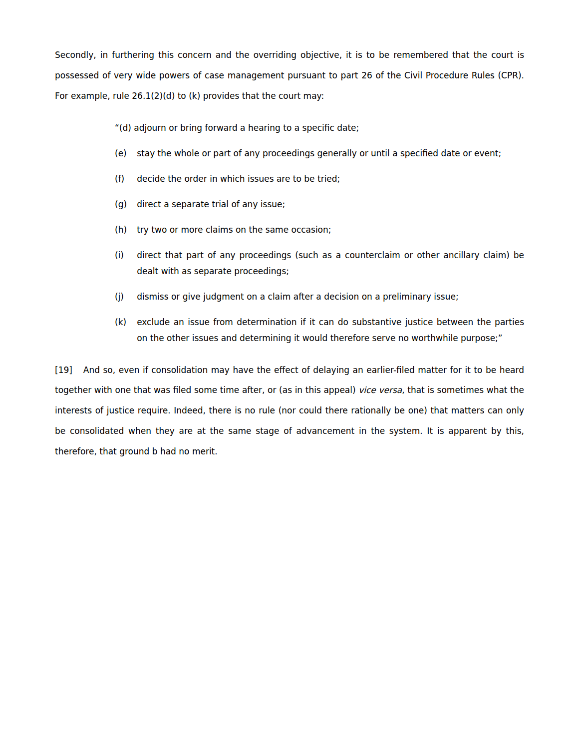Secondly, in furthering this concern and the overriding objective, it is to be remembered that the court is possessed of very wide powers of case management pursuant to part 26 of the Civil Procedure Rules (CPR). For example, rule 26.1(2)(d) to (k) provides that the court may:
“(d) adjourn or bring forward a hearing to a specific date;
(e) stay the whole or part of any proceedings generally or until a specified date or event;
(f) decide the order in which issues are to be tried;
(g) direct a separate trial of any issue;
(h) try two or more claims on the same occasion;
(i) direct that part of any proceedings (such as a counterclaim or other ancillary claim) be dealt with as separate proceedings;
(j) dismiss or give judgment on a claim after a decision on a preliminary issue;
(k) exclude an issue from determination if it can do substantive justice between the parties on the other issues and determining it would therefore serve no worthwhile purpose;”
[19] And so, even if consolidation may have the effect of delaying an earlier-filed matter for it to be heard together with one that was filed some time after, or (as in this appeal) vice versa, that is sometimes what the interests of justice require. Indeed, there is no rule (nor could there rationally be one) that matters can only be consolidated when they are at the same stage of advancement in the system. It is apparent by this, therefore, that ground b had no merit.